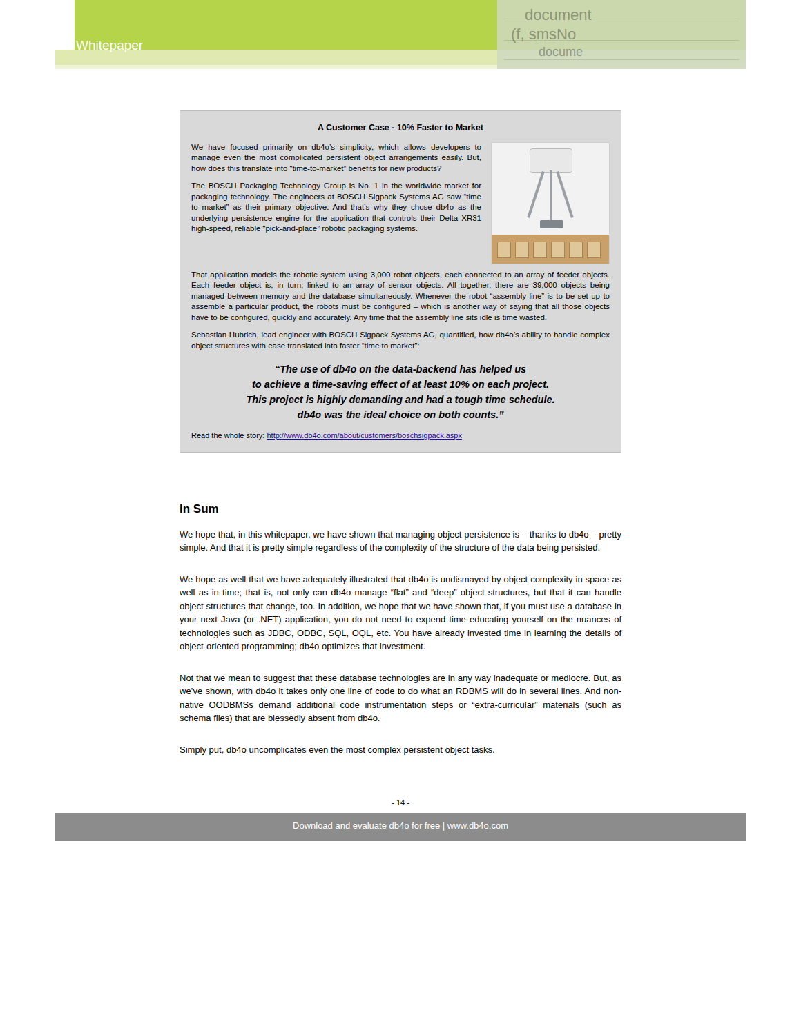document
(f, smsNo
docume
Whitepaper
A Customer Case - 10% Faster to Market
We have focused primarily on db4o’s simplicity, which allows developers to manage even the most complicated persistent object arrangements easily. But, how does this translate into “time-to-market” benefits for new products?
The BOSCH Packaging Technology Group is No. 1 in the worldwide market for packaging technology. The engineers at BOSCH Sigpack Systems AG saw “time to market” as their primary objective. And that’s why they chose db4o as the underlying persistence engine for the application that controls their Delta XR31 high-speed, reliable “pick-and-place” robotic packaging systems.
That application models the robotic system using 3,000 robot objects, each connected to an array of feeder objects. Each feeder object is, in turn, linked to an array of sensor objects. All together, there are 39,000 objects being managed between memory and the database simultaneously. Whenever the robot “assembly line” is to be set up to assemble a particular product, the robots must be configured – which is another way of saying that all those objects have to be configured, quickly and accurately. Any time that the assembly line sits idle is time wasted.
Sebastian Hubrich, lead engineer with BOSCH Sigpack Systems AG, quantified, how db4o’s ability to handle complex object structures with ease translated into faster “time to market”:
“The use of db4o on the data-backend has helped us
to achieve a time-saving effect of at least 10% on each project.
This project is highly demanding and had a tough time schedule.
db4o was the ideal choice on both counts.”
Read the whole story: http://www.db4o.com/about/customers/boschsigpack.aspx
In Sum
We hope that, in this whitepaper, we have shown that managing object persistence is – thanks to db4o – pretty simple. And that it is pretty simple regardless of the complexity of the structure of the data being persisted.
We hope as well that we have adequately illustrated that db4o is undismayed by object complexity in space as well as in time; that is, not only can db4o manage “flat” and “deep” object structures, but that it can handle object structures that change, too. In addition, we hope that we have shown that, if you must use a database in your next Java (or .NET) application, you do not need to expend time educating yourself on the nuances of technologies such as JDBC, ODBC, SQL, OQL, etc. You have already invested time in learning the details of object-oriented programming; db4o optimizes that investment.
Not that we mean to suggest that these database technologies are in any way inadequate or mediocre. But, as we’ve shown, with db4o it takes only one line of code to do what an RDBMS will do in several lines. And non-native OODBMSs demand additional code instrumentation steps or “extra-curricular” materials (such as schema files) that are blessedly absent from db4o.
Simply put, db4o uncomplicates even the most complex persistent object tasks.
- 14 -
Download and evaluate db4o for free | www.db4o.com